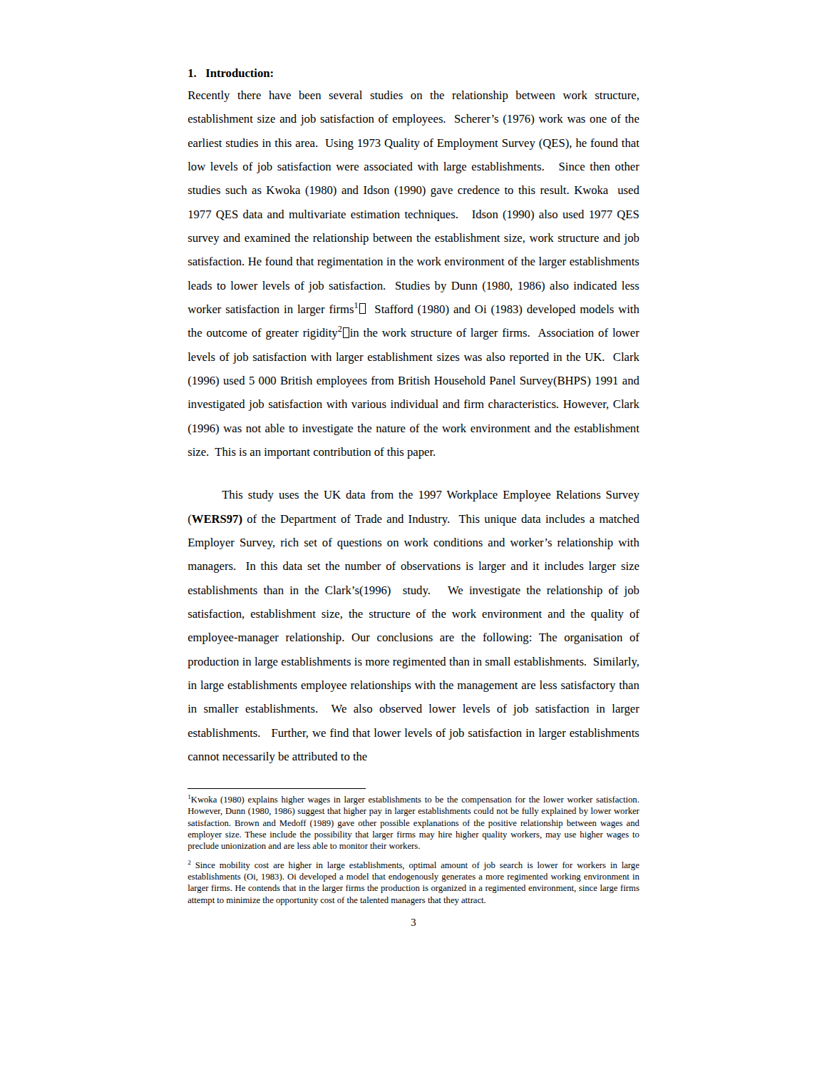1. Introduction:
Recently there have been several studies on the relationship between work structure, establishment size and job satisfaction of employees. Scherer’s (1976) work was one of the earliest studies in this area. Using 1973 Quality of Employment Survey (QES), he found that low levels of job satisfaction were associated with large establishments. Since then other studies such as Kwoka (1980) and Idson (1990) gave credence to this result. Kwoka used 1977 QES data and multivariate estimation techniques. Idson (1990) also used 1977 QES survey and examined the relationship between the establishment size, work structure and job satisfaction. He found that regimentation in the work environment of the larger establishments leads to lower levels of job satisfaction. Studies by Dunn (1980, 1986) also indicated less worker satisfaction in larger firms1 Stafford (1980) and Oi (1983) developed models with the outcome of greater rigidity2 in the work structure of larger firms. Association of lower levels of job satisfaction with larger establishment sizes was also reported in the UK. Clark (1996) used 5 000 British employees from British Household Panel Survey(BHPS) 1991 and investigated job satisfaction with various individual and firm characteristics. However, Clark (1996) was not able to investigate the nature of the work environment and the establishment size. This is an important contribution of this paper.
This study uses the UK data from the 1997 Workplace Employee Relations Survey (WERS97) of the Department of Trade and Industry. This unique data includes a matched Employer Survey, rich set of questions on work conditions and worker’s relationship with managers. In this data set the number of observations is larger and it includes larger size establishments than in the Clark’s(1996) study. We investigate the relationship of job satisfaction, establishment size, the structure of the work environment and the quality of employee-manager relationship. Our conclusions are the following: The organisation of production in large establishments is more regimented than in small establishments. Similarly, in large establishments employee relationships with the management are less satisfactory than in smaller establishments. We also observed lower levels of job satisfaction in larger establishments. Further, we find that lower levels of job satisfaction in larger establishments cannot necessarily be attributed to the
1Kwoka (1980) explains higher wages in larger establishments to be the compensation for the lower worker satisfaction. However, Dunn (1980, 1986) suggest that higher pay in larger establishments could not be fully explained by lower worker satisfaction. Brown and Medoff (1989) gave other possible explanations of the positive relationship between wages and employer size. These include the possibility that larger firms may hire higher quality workers, may use higher wages to preclude unionization and are less able to monitor their workers.
2 Since mobility cost are higher in large establishments, optimal amount of job search is lower for workers in large establishments (Oi, 1983). Oi developed a model that endogenously generates a more regimented working environment in larger firms. He contends that in the larger firms the production is organized in a regimented environment, since large firms attempt to minimize the opportunity cost of the talented managers that they attract.
3